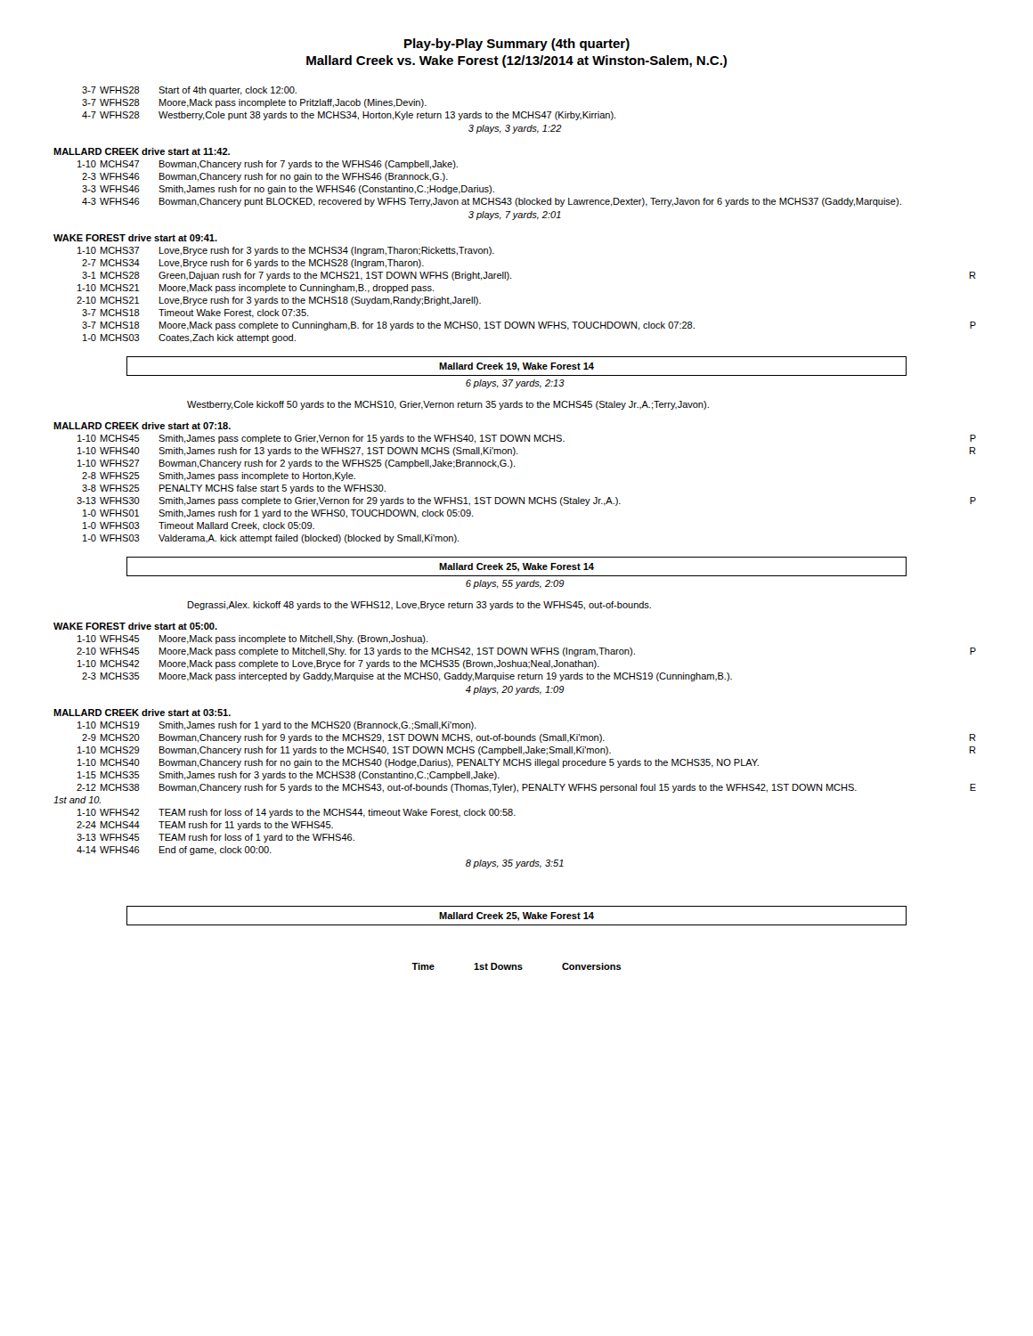Play-by-Play Summary (4th quarter)
Mallard Creek vs. Wake Forest (12/13/2014 at Winston-Salem, N.C.)
| 3-7 | WFHS28 | Start of 4th quarter, clock 12:00. | |
| 3-7 | WFHS28 | Moore,Mack pass incomplete to Pritzlaff,Jacob (Mines,Devin). | |
| 4-7 | WFHS28 | Westberry,Cole punt 38 yards to the MCHS34, Horton,Kyle return 13 yards to the MCHS47 (Kirby,Kirrian). | |
| 3 plays, 3 yards, 1:22 |
| MALLARD CREEK drive start at 11:42. |
| 1-10 | MCHS47 | Bowman,Chancery rush for 7 yards to the WFHS46 (Campbell,Jake). | |
| 2-3 | WFHS46 | Bowman,Chancery rush for no gain to the WFHS46 (Brannock,G.). | |
| 3-3 | WFHS46 | Smith,James rush for no gain to the WFHS46 (Constantino,C.;Hodge,Darius). | |
| 4-3 | WFHS46 | Bowman,Chancery punt BLOCKED, recovered by WFHS Terry,Javon at MCHS43 (blocked by Lawrence,Dexter), Terry,Javon for 6 yards to the MCHS37 (Gaddy,Marquise). | |
| 3 plays, 7 yards, 2:01 |
| WAKE FOREST drive start at 09:41. |
| 1-10 | MCHS37 | Love,Bryce rush for 3 yards to the MCHS34 (Ingram,Tharon;Ricketts,Travon). | |
| 2-7 | MCHS34 | Love,Bryce rush for 6 yards to the MCHS28 (Ingram,Tharon). | |
| 3-1 | MCHS28 | Green,Dajuan rush for 7 yards to the MCHS21, 1ST DOWN WFHS (Bright,Jarell). | R |
| 1-10 | MCHS21 | Moore,Mack pass incomplete to Cunningham,B., dropped pass. | |
| 2-10 | MCHS21 | Love,Bryce rush for 3 yards to the MCHS18 (Suydam,Randy;Bright,Jarell). | |
| 3-7 | MCHS18 | Timeout Wake Forest, clock 07:35. | |
| 3-7 | MCHS18 | Moore,Mack pass complete to Cunningham,B. for 18 yards to the MCHS0, 1ST DOWN WFHS, TOUCHDOWN, clock 07:28. | P |
| 1-0 | MCHS03 | Coates,Zach kick attempt good. | |
Mallard Creek 19, Wake Forest 14
| 6 plays, 37 yards, 2:13 |
Westberry,Cole kickoff 50 yards to the MCHS10, Grier,Vernon return 35 yards to the MCHS45 (Staley Jr.,A.;Terry,Javon).
| MALLARD CREEK drive start at 07:18. |
| 1-10 | MCHS45 | Smith,James pass complete to Grier,Vernon for 15 yards to the WFHS40, 1ST DOWN MCHS. | P |
| 1-10 | WFHS40 | Smith,James rush for 13 yards to the WFHS27, 1ST DOWN MCHS (Small,Ki'mon). | R |
| 1-10 | WFHS27 | Bowman,Chancery rush for 2 yards to the WFHS25 (Campbell,Jake;Brannock,G.). | |
| 2-8 | WFHS25 | Smith,James pass incomplete to Horton,Kyle. | |
| 3-8 | WFHS25 | PENALTY MCHS false start 5 yards to the WFHS30. | |
| 3-13 | WFHS30 | Smith,James pass complete to Grier,Vernon for 29 yards to the WFHS1, 1ST DOWN MCHS (Staley Jr.,A.). | P |
| 1-0 | WFHS01 | Smith,James rush for 1 yard to the WFHS0, TOUCHDOWN, clock 05:09. | |
| 1-0 | WFHS03 | Timeout Mallard Creek, clock 05:09. | |
| 1-0 | WFHS03 | Valderama,A. kick attempt failed (blocked) (blocked by Small,Ki'mon). | |
Mallard Creek 25, Wake Forest 14
| 6 plays, 55 yards, 2:09 |
Degrassi,Alex. kickoff 48 yards to the WFHS12, Love,Bryce return 33 yards to the WFHS45, out-of-bounds.
| WAKE FOREST drive start at 05:00. |
| 1-10 | WFHS45 | Moore,Mack pass incomplete to Mitchell,Shy. (Brown,Joshua). | |
| 2-10 | WFHS45 | Moore,Mack pass complete to Mitchell,Shy. for 13 yards to the MCHS42, 1ST DOWN WFHS (Ingram,Tharon). | P |
| 1-10 | MCHS42 | Moore,Mack pass complete to Love,Bryce for 7 yards to the MCHS35 (Brown,Joshua;Neal,Jonathan). | |
| 2-3 | MCHS35 | Moore,Mack pass intercepted by Gaddy,Marquise at the MCHS0, Gaddy,Marquise return 19 yards to the MCHS19 (Cunningham,B.). | |
| 4 plays, 20 yards, 1:09 |
| MALLARD CREEK drive start at 03:51. |
| 1-10 | MCHS19 | Smith,James rush for 1 yard to the MCHS20 (Brannock,G.;Small,Ki'mon). | |
| 2-9 | MCHS20 | Bowman,Chancery rush for 9 yards to the MCHS29, 1ST DOWN MCHS, out-of-bounds (Small,Ki'mon). | R |
| 1-10 | MCHS29 | Bowman,Chancery rush for 11 yards to the MCHS40, 1ST DOWN MCHS (Campbell,Jake;Small,Ki'mon). | R |
| 1-10 | MCHS40 | Bowman,Chancery rush for no gain to the MCHS40 (Hodge,Darius), PENALTY MCHS illegal procedure 5 yards to the MCHS35, NO PLAY. | |
| 1-15 | MCHS35 | Smith,James rush for 3 yards to the MCHS38 (Constantino,C.;Campbell,Jake). | |
| 2-12 | MCHS38 | Bowman,Chancery rush for 5 yards to the MCHS43, out-of-bounds (Thomas,Tyler), PENALTY WFHS personal foul 15 yards to the WFHS42, 1ST DOWN MCHS. | E |
| 1st and 10. |
| 1-10 | WFHS42 | TEAM rush for loss of 14 yards to the MCHS44, timeout Wake Forest, clock 00:58. | |
| 2-24 | MCHS44 | TEAM rush for 11 yards to the WFHS45. | |
| 3-13 | WFHS45 | TEAM rush for loss of 1 yard to the WFHS46. | |
| 4-14 | WFHS46 | End of game, clock 00:00. | |
| 8 plays, 35 yards, 3:51 |
Mallard Creek 25, Wake Forest 14
Time 1st Downs Conversions